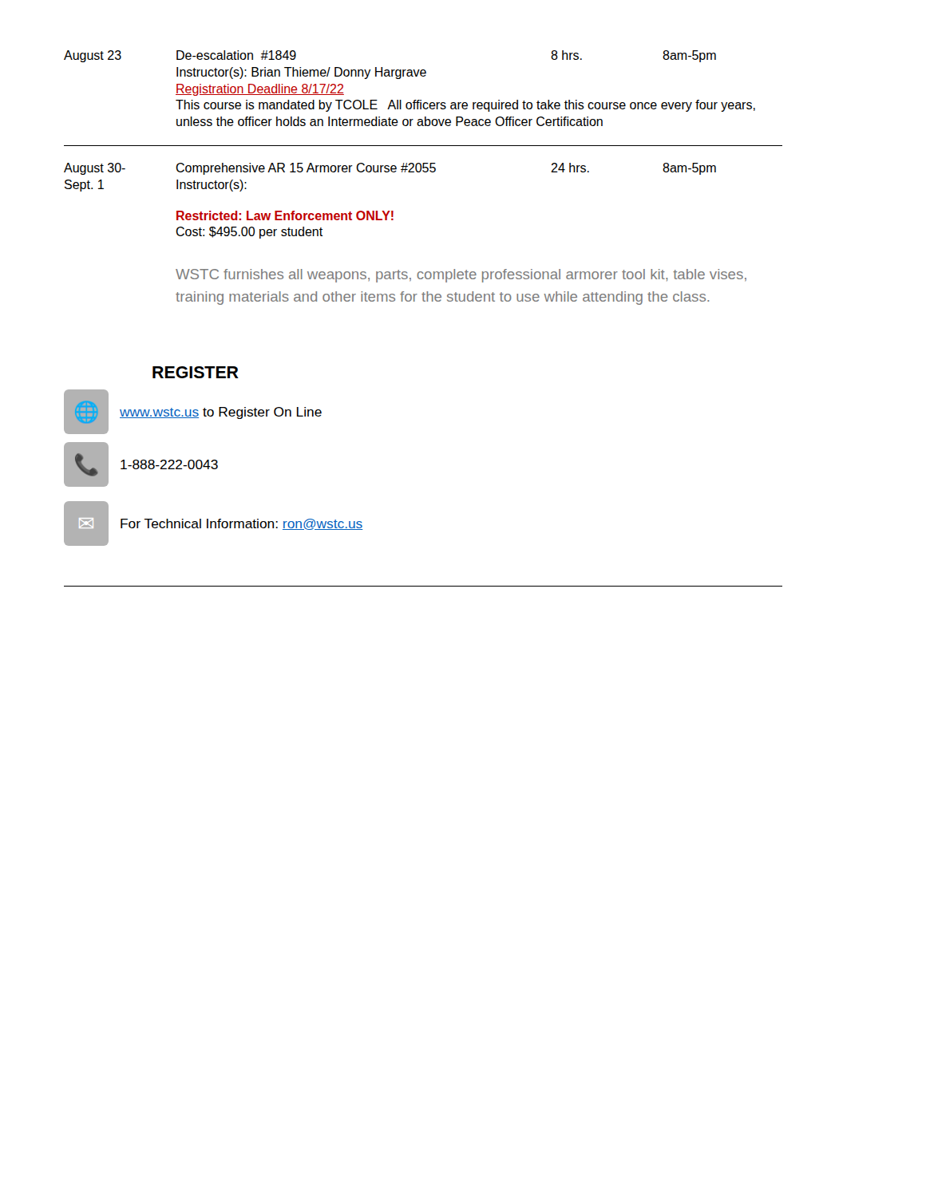August 23
De-escalation #1849
8 hrs.
8am-5pm
Instructor(s): Brian Thieme/ Donny Hargrave
Registration Deadline 8/17/22
This course is mandated by TCOLE All officers are required to take this course once every four years, unless the officer holds an Intermediate or above Peace Officer Certification
August 30-
Sept. 1
Comprehensive AR 15 Armorer Course #2055
24 hrs.
8am-5pm
Instructor(s):
Restricted: Law Enforcement ONLY!
Cost: $495.00 per student
WSTC furnishes all weapons, parts, complete professional armorer tool kit, table vises, training materials and other items for the student to use while attending the class.
REGISTER
🌐
www.wstc.us to Register On Line
📞
1-888-222-0043
✉
For Technical Information: ron@wstc.us